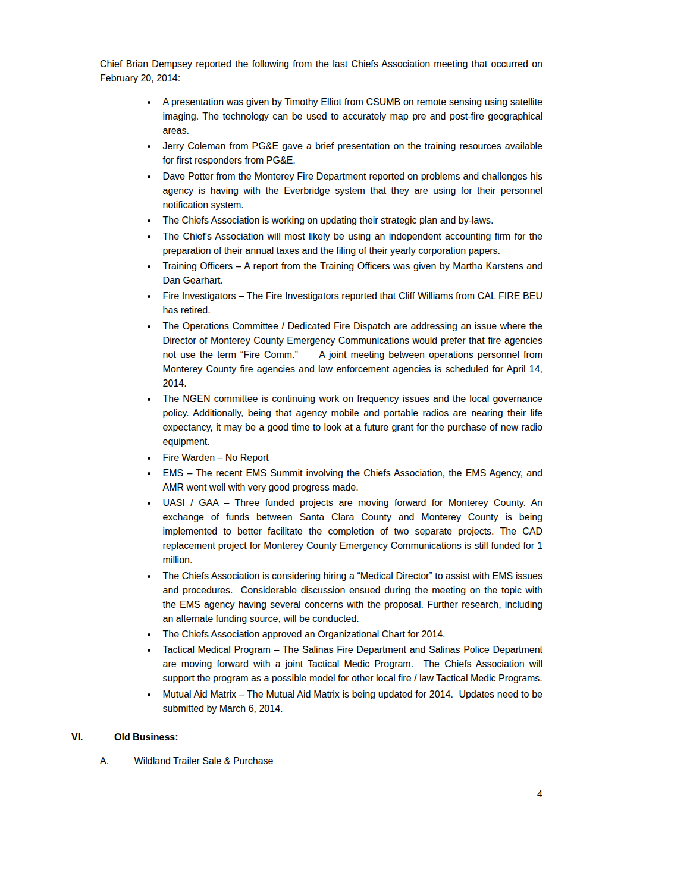Chief Brian Dempsey reported the following from the last Chiefs Association meeting that occurred on February 20, 2014:
A presentation was given by Timothy Elliot from CSUMB on remote sensing using satellite imaging. The technology can be used to accurately map pre and post-fire geographical areas.
Jerry Coleman from PG&E gave a brief presentation on the training resources available for first responders from PG&E.
Dave Potter from the Monterey Fire Department reported on problems and challenges his agency is having with the Everbridge system that they are using for their personnel notification system.
The Chiefs Association is working on updating their strategic plan and by-laws.
The Chief's Association will most likely be using an independent accounting firm for the preparation of their annual taxes and the filing of their yearly corporation papers.
Training Officers – A report from the Training Officers was given by Martha Karstens and Dan Gearhart.
Fire Investigators – The Fire Investigators reported that Cliff Williams from CAL FIRE BEU has retired.
The Operations Committee / Dedicated Fire Dispatch are addressing an issue where the Director of Monterey County Emergency Communications would prefer that fire agencies not use the term “Fire Comm.” A joint meeting between operations personnel from Monterey County fire agencies and law enforcement agencies is scheduled for April 14, 2014.
The NGEN committee is continuing work on frequency issues and the local governance policy. Additionally, being that agency mobile and portable radios are nearing their life expectancy, it may be a good time to look at a future grant for the purchase of new radio equipment.
Fire Warden – No Report
EMS – The recent EMS Summit involving the Chiefs Association, the EMS Agency, and AMR went well with very good progress made.
UASI / GAA – Three funded projects are moving forward for Monterey County. An exchange of funds between Santa Clara County and Monterey County is being implemented to better facilitate the completion of two separate projects. The CAD replacement project for Monterey County Emergency Communications is still funded for 1 million.
The Chiefs Association is considering hiring a “Medical Director” to assist with EMS issues and procedures. Considerable discussion ensued during the meeting on the topic with the EMS agency having several concerns with the proposal. Further research, including an alternate funding source, will be conducted.
The Chiefs Association approved an Organizational Chart for 2014.
Tactical Medical Program – The Salinas Fire Department and Salinas Police Department are moving forward with a joint Tactical Medic Program. The Chiefs Association will support the program as a possible model for other local fire / law Tactical Medic Programs.
Mutual Aid Matrix – The Mutual Aid Matrix is being updated for 2014. Updates need to be submitted by March 6, 2014.
VI.
Old Business:
A.
Wildland Trailer Sale & Purchase
4